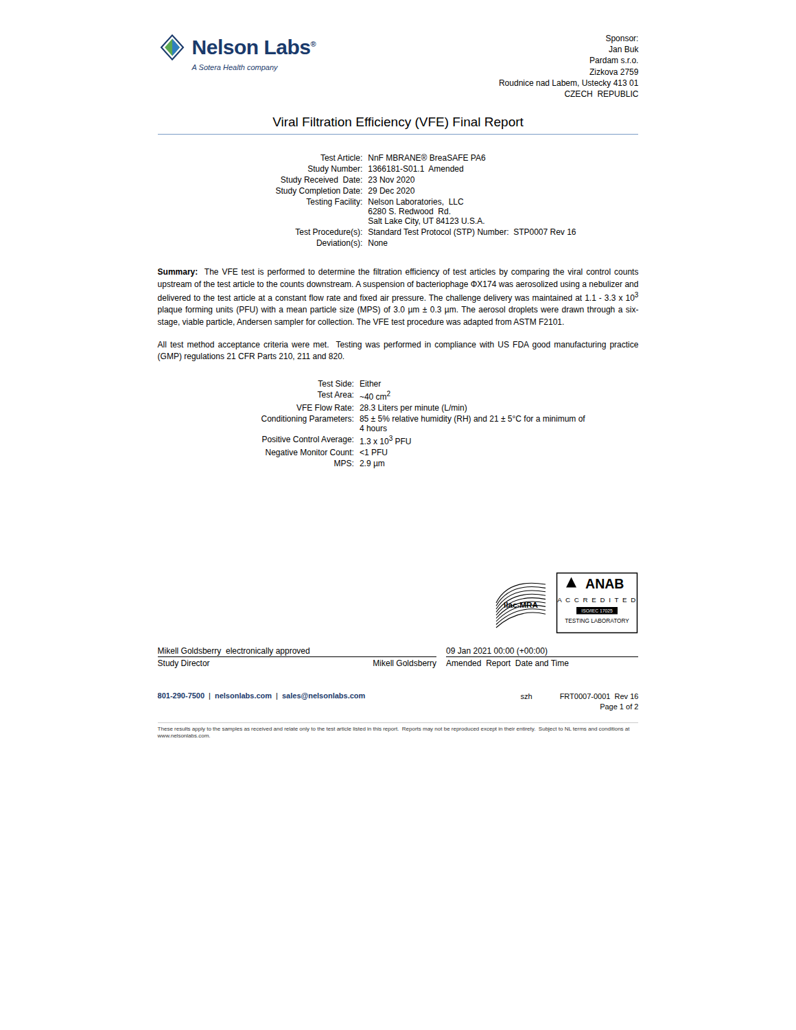Nelson Labs®
A Sotera Health company
Sponsor:
Jan Buk
Pardam s.r.o.
Zizkova 2759
Roudnice nad Labem, Ustecky 413 01
CZECH REPUBLIC
Viral Filtration Efficiency (VFE) Final Report
| Test Article: | NnF MBRANE® BreaSAFE PA6 |
| Study Number: | 1366181-S01.1 Amended |
| Study Received Date: | 23 Nov 2020 |
| Study Completion Date: | 29 Dec 2020 |
| Testing Facility: | Nelson Laboratories, LLC 6280 S. Redwood Rd. Salt Lake City, UT 84123 U.S.A. |
| Test Procedure(s): | Standard Test Protocol (STP) Number: STP0007 Rev 16 |
| Deviation(s): | None |
Summary: The VFE test is performed to determine the filtration efficiency of test articles by comparing the viral control counts upstream of the test article to the counts downstream. A suspension of bacteriophage ΦX174 was aerosolized using a nebulizer and delivered to the test article at a constant flow rate and fixed air pressure. The challenge delivery was maintained at 1.1 - 3.3 x 103 plaque forming units (PFU) with a mean particle size (MPS) of 3.0 µm ± 0.3 µm. The aerosol droplets were drawn through a six-stage, viable particle, Andersen sampler for collection. The VFE test procedure was adapted from ASTM F2101.
All test method acceptance criteria were met. Testing was performed in compliance with US FDA good manufacturing practice (GMP) regulations 21 CFR Parts 210, 211 and 820.
| Test Side: | Either |
| Test Area: | ~40 cm 2 |
| VFE Flow Rate: | 28.3 Liters per minute (L/min) |
| Conditioning Parameters: | 85 ± 5% relative humidity (RH) and 21 ± 5°C for a minimum of 4 hours |
| Positive Control Average: | 1.3 x 10 3 PFU |
| Negative Monitor Count: | <1 PFU |
| MPS: | 2.9 µm |
ilac-MRA ANAB A C C R E D I T E D ISO/IEC 17025 TESTING LABORATORY
Mikell Goldsberry electronically approved
Study Director Mikell Goldsberry
09 Jan 2021 00:00 (+00:00)
Amended Report Date and Time
801-290-7500|nelsonlabs.com|sales@nelsonlabs.com
szh FRT0007-0001 Rev 16
Page 1 of 2
These results apply to the samples as received and relate only to the test article listed in this report. Reports may not be reproduced except in their entirety. Subject to NL terms and conditions at www.nelsonlabs.com.